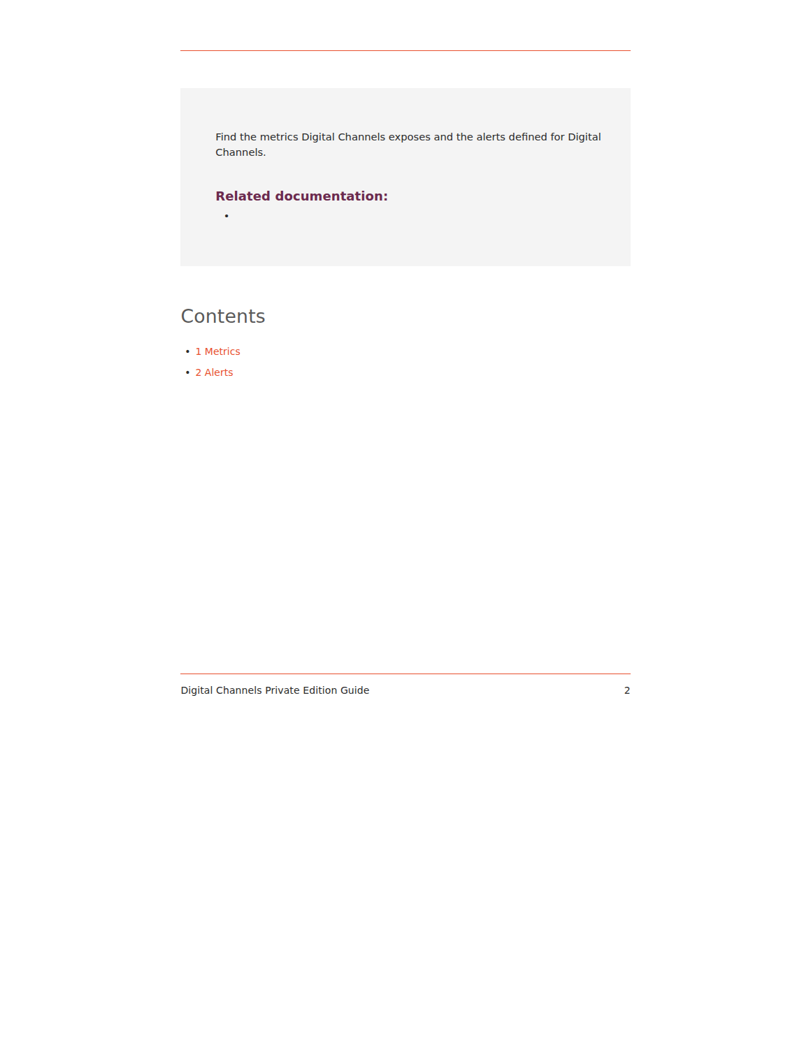Find the metrics Digital Channels exposes and the alerts defined for Digital Channels.
Related documentation:
Contents
1 Metrics
2 Alerts
Digital Channels Private Edition Guide 2